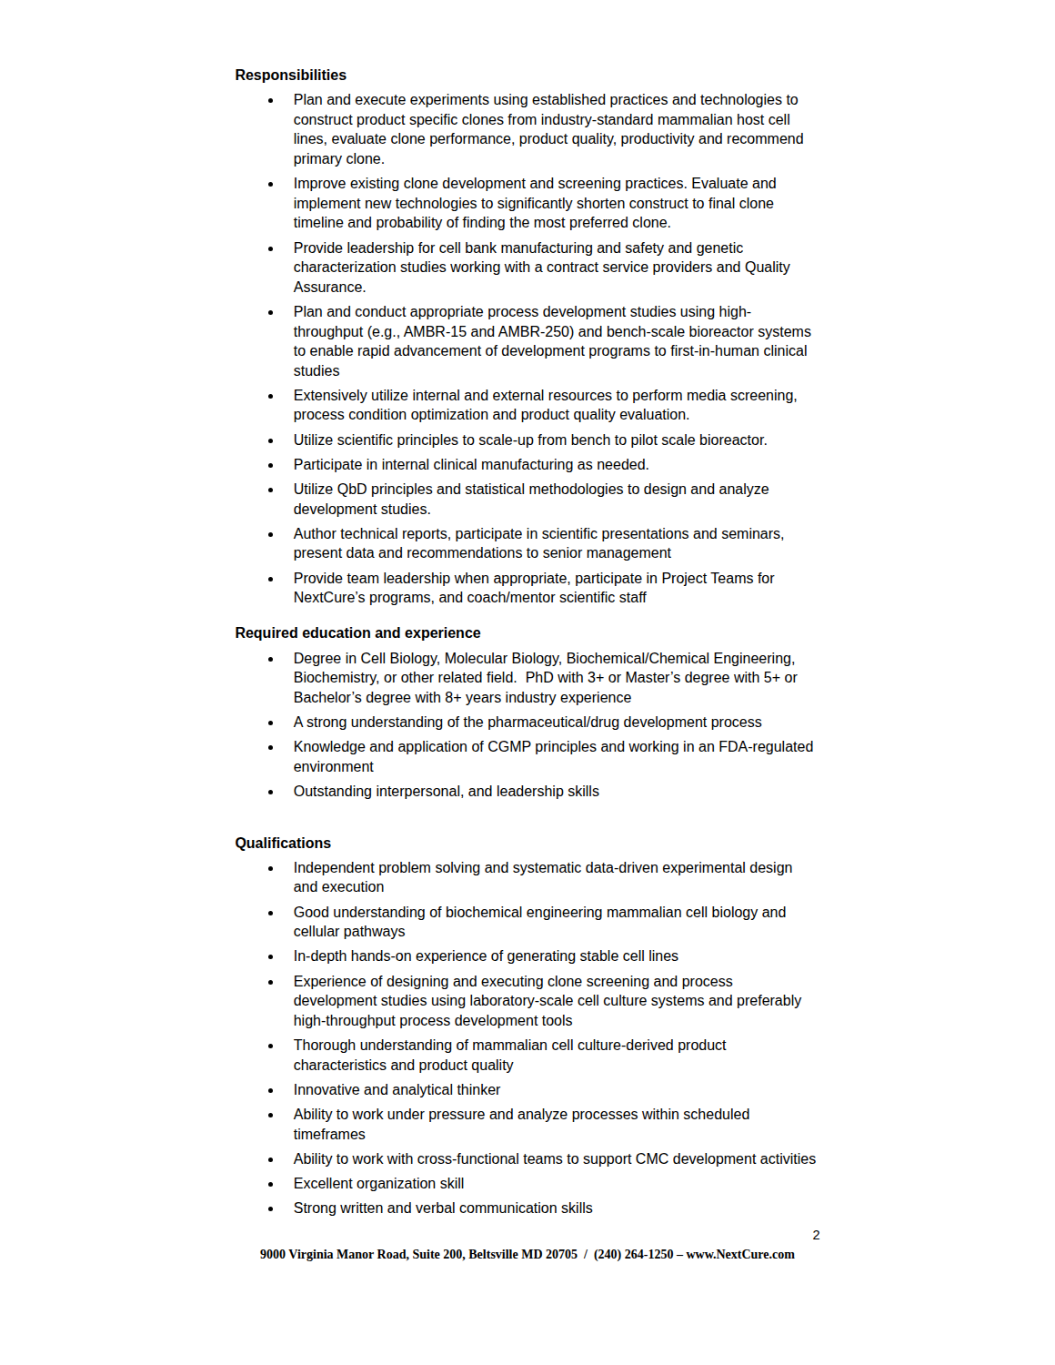Responsibilities
Plan and execute experiments using established practices and technologies to construct product specific clones from industry-standard mammalian host cell lines, evaluate clone performance, product quality, productivity and recommend primary clone.
Improve existing clone development and screening practices. Evaluate and implement new technologies to significantly shorten construct to final clone timeline and probability of finding the most preferred clone.
Provide leadership for cell bank manufacturing and safety and genetic characterization studies working with a contract service providers and Quality Assurance.
Plan and conduct appropriate process development studies using high-throughput (e.g., AMBR-15 and AMBR-250) and bench-scale bioreactor systems to enable rapid advancement of development programs to first-in-human clinical studies
Extensively utilize internal and external resources to perform media screening, process condition optimization and product quality evaluation.
Utilize scientific principles to scale-up from bench to pilot scale bioreactor.
Participate in internal clinical manufacturing as needed.
Utilize QbD principles and statistical methodologies to design and analyze development studies.
Author technical reports, participate in scientific presentations and seminars, present data and recommendations to senior management
Provide team leadership when appropriate, participate in Project Teams for NextCure’s programs, and coach/mentor scientific staff
Required education and experience
Degree in Cell Biology, Molecular Biology, Biochemical/Chemical Engineering, Biochemistry, or other related field. PhD with 3+ or Master’s degree with 5+ or Bachelor’s degree with 8+ years industry experience
A strong understanding of the pharmaceutical/drug development process
Knowledge and application of CGMP principles and working in an FDA-regulated environment
Outstanding interpersonal, and leadership skills
Qualifications
Independent problem solving and systematic data-driven experimental design and execution
Good understanding of biochemical engineering mammalian cell biology and cellular pathways
In-depth hands-on experience of generating stable cell lines
Experience of designing and executing clone screening and process development studies using laboratory-scale cell culture systems and preferably high-throughput process development tools
Thorough understanding of mammalian cell culture-derived product characteristics and product quality
Innovative and analytical thinker
Ability to work under pressure and analyze processes within scheduled timeframes
Ability to work with cross-functional teams to support CMC development activities
Excellent organization skill
Strong written and verbal communication skills
9000 Virginia Manor Road, Suite 200, Beltsville MD 20705 / (240) 264-1250 – www.NextCure.com
2